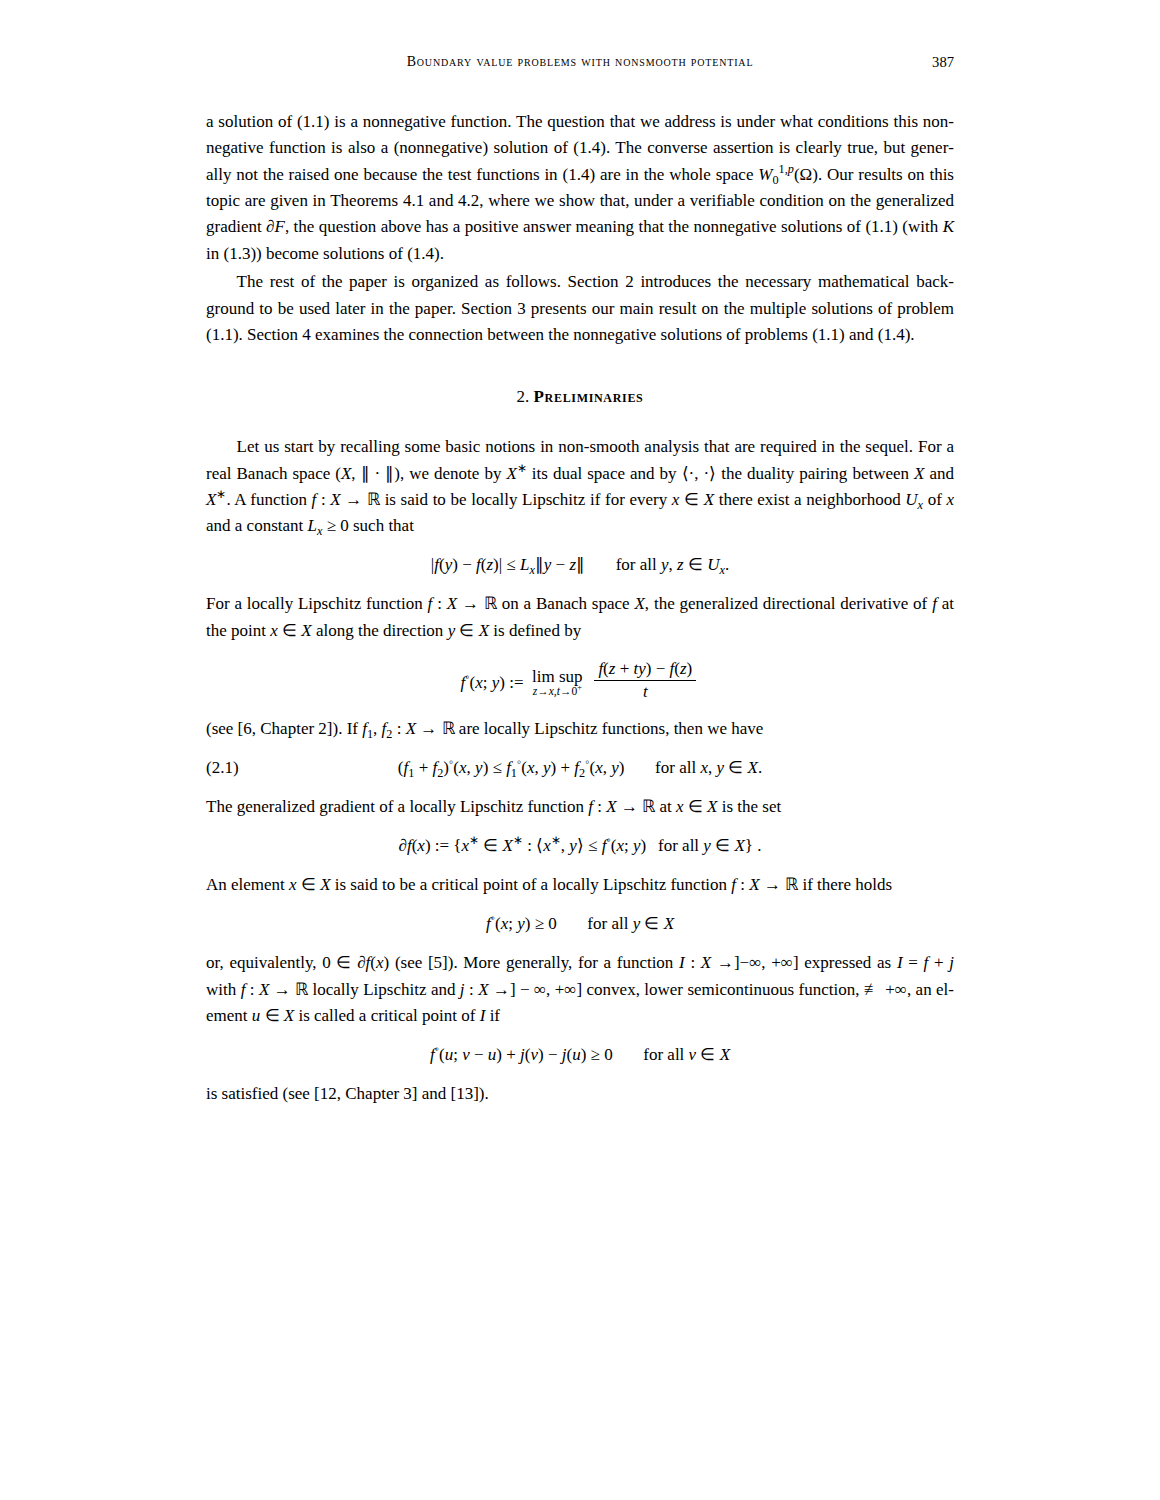Boundary value problems with nonsmooth potential 387
a solution of (1.1) is a nonnegative function. The question that we address is under what conditions this nonnegative function is also a (nonnegative) solution of (1.4). The converse assertion is clearly true, but generally not the raised one because the test functions in (1.4) are in the whole space W01,p(Ω). Our results on this topic are given in Theorems 4.1 and 4.2, where we show that, under a verifiable condition on the generalized gradient ∂F, the question above has a positive answer meaning that the nonnegative solutions of (1.1) (with K in (1.3)) become solutions of (1.4).
The rest of the paper is organized as follows. Section 2 introduces the necessary mathematical background to be used later in the paper. Section 3 presents our main result on the multiple solutions of problem (1.1). Section 4 examines the connection between the nonnegative solutions of problems (1.1) and (1.4).
2. Preliminaries
Let us start by recalling some basic notions in non-smooth analysis that are required in the sequel. For a real Banach space (X, ∥ · ∥), we denote by X∗ its dual space and by ⟨·, ·⟩ the duality pairing between X and X∗. A function f : X → ℝ is said to be locally Lipschitz if for every x ∈ X there exist a neighborhood Ux of x and a constant Lx ≥ 0 such that
|f(y) − f(z)| ≤ Lx∥y − z∥ for all y, z ∈ Ux.
For a locally Lipschitz function f : X → ℝ on a Banach space X, the generalized directional derivative of f at the point x ∈ X along the direction y ∈ X is defined by
f◦(x; y) := lim sup z→x,t→0+ f(z + ty) − f(z) t
(see [6, Chapter 2]). If f1, f2 : X → ℝ are locally Lipschitz functions, then we have
(2.1) (f1 + f2)◦(x, y) ≤ f1◦(x, y) + f2◦(x, y) for all x, y ∈ X.
The generalized gradient of a locally Lipschitz function f : X → ℝ at x ∈ X is the set
∂f(x) := {x∗ ∈ X∗ : ⟨x∗, y⟩ ≤ f◦(x; y) for all y ∈ X} .
An element x ∈ X is said to be a critical point of a locally Lipschitz function f : X → ℝ if there holds
f◦(x; y) ≥ 0 for all y ∈ X
or, equivalently, 0 ∈ ∂f(x) (see [5]). More generally, for a function I : X →]−∞, +∞] expressed as I = f + j with f : X → ℝ locally Lipschitz and j : X →] − ∞, +∞] convex, lower semicontinuous function, ≢ +∞, an element u ∈ X is called a critical point of I if
f◦(u; v − u) + j(v) − j(u) ≥ 0 for all v ∈ X
is satisfied (see [12, Chapter 3] and [13]).